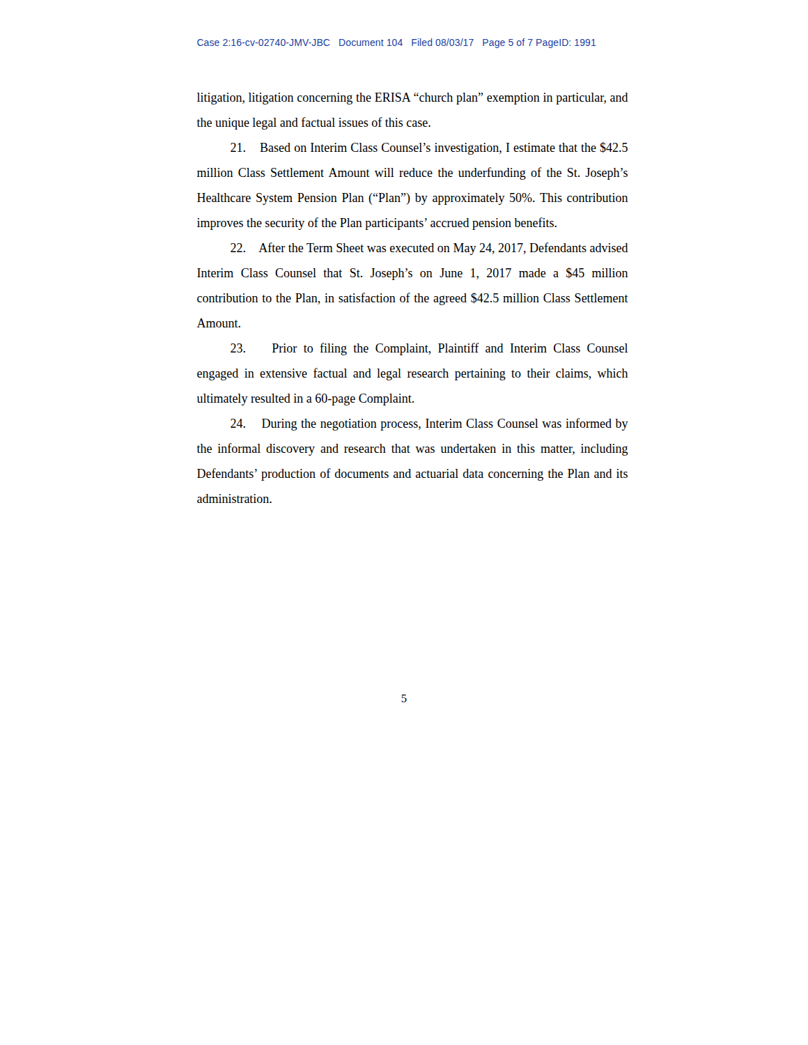Case 2:16-cv-02740-JMV-JBC Document 104 Filed 08/03/17 Page 5 of 7 PageID: 1991
litigation, litigation concerning the ERISA “church plan” exemption in particular, and the unique legal and factual issues of this case.
21. Based on Interim Class Counsel’s investigation, I estimate that the $42.5 million Class Settlement Amount will reduce the underfunding of the St. Joseph’s Healthcare System Pension Plan (“Plan”) by approximately 50%. This contribution improves the security of the Plan participants’ accrued pension benefits.
22. After the Term Sheet was executed on May 24, 2017, Defendants advised Interim Class Counsel that St. Joseph’s on June 1, 2017 made a $45 million contribution to the Plan, in satisfaction of the agreed $42.5 million Class Settlement Amount.
23. Prior to filing the Complaint, Plaintiff and Interim Class Counsel engaged in extensive factual and legal research pertaining to their claims, which ultimately resulted in a 60-page Complaint.
24. During the negotiation process, Interim Class Counsel was informed by the informal discovery and research that was undertaken in this matter, including Defendants’ production of documents and actuarial data concerning the Plan and its administration.
5